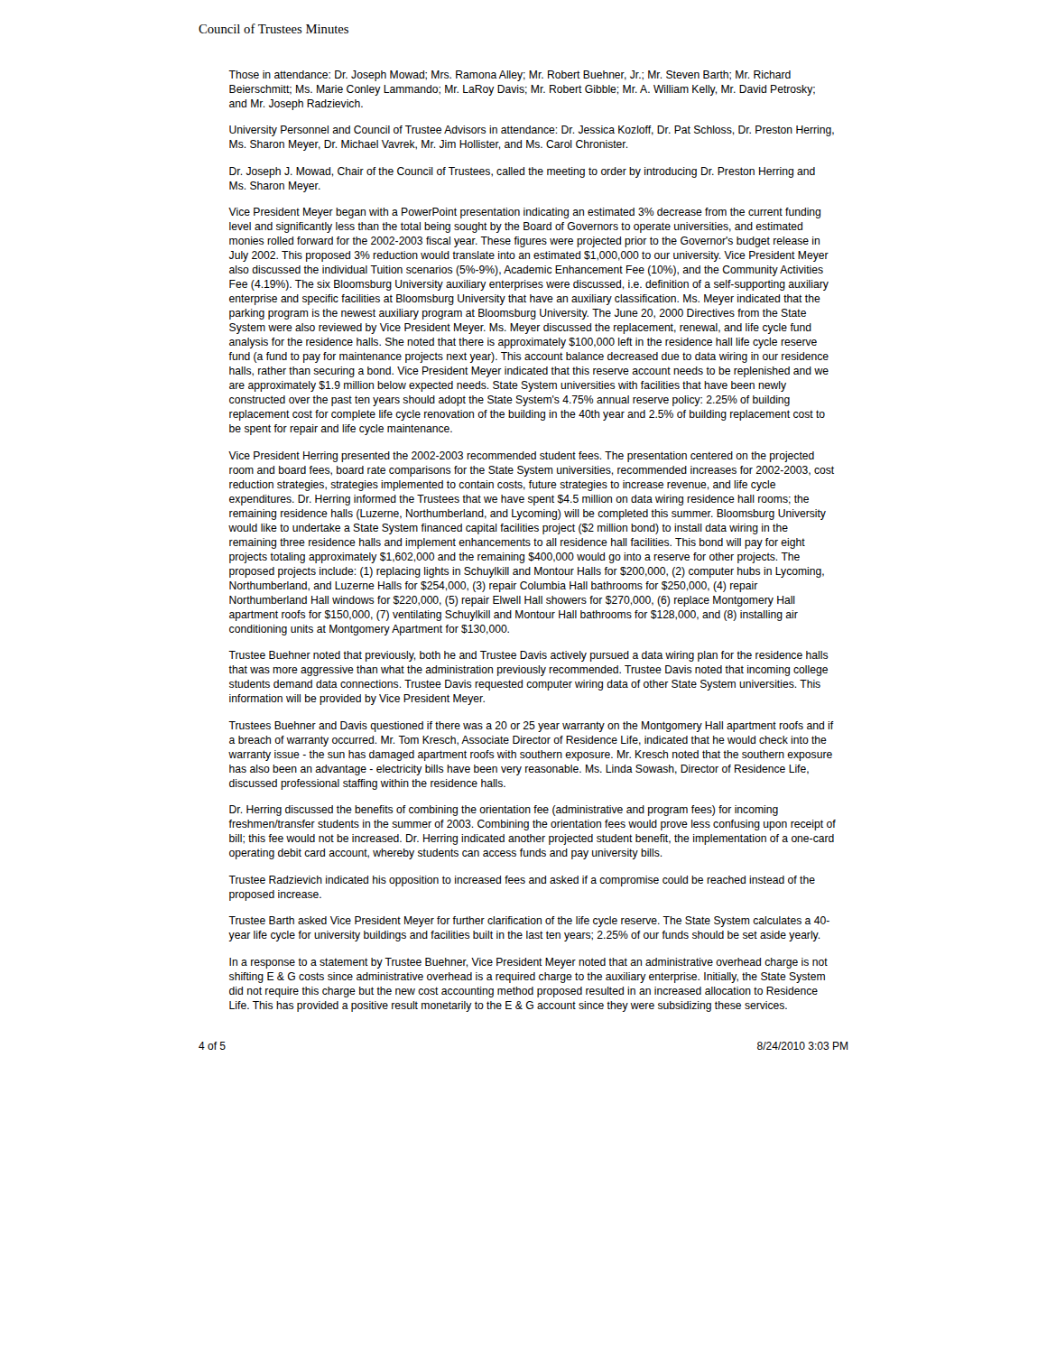Council of Trustees Minutes
Those in attendance: Dr. Joseph Mowad; Mrs. Ramona Alley; Mr. Robert Buehner, Jr.; Mr. Steven Barth; Mr. Richard Beierschmitt; Ms. Marie Conley Lammando; Mr. LaRoy Davis; Mr. Robert Gibble; Mr. A. William Kelly, Mr. David Petrosky; and Mr. Joseph Radzievich.
University Personnel and Council of Trustee Advisors in attendance: Dr. Jessica Kozloff, Dr. Pat Schloss, Dr. Preston Herring, Ms. Sharon Meyer, Dr. Michael Vavrek, Mr. Jim Hollister, and Ms. Carol Chronister.
Dr. Joseph J. Mowad, Chair of the Council of Trustees, called the meeting to order by introducing Dr. Preston Herring and Ms. Sharon Meyer.
Vice President Meyer began with a PowerPoint presentation indicating an estimated 3% decrease from the current funding level and significantly less than the total being sought by the Board of Governors to operate universities, and estimated monies rolled forward for the 2002-2003 fiscal year. These figures were projected prior to the Governor's budget release in July 2002. This proposed 3% reduction would translate into an estimated $1,000,000 to our university. Vice President Meyer also discussed the individual Tuition scenarios (5%-9%), Academic Enhancement Fee (10%), and the Community Activities Fee (4.19%). The six Bloomsburg University auxiliary enterprises were discussed, i.e. definition of a self-supporting auxiliary enterprise and specific facilities at Bloomsburg University that have an auxiliary classification. Ms. Meyer indicated that the parking program is the newest auxiliary program at Bloomsburg University. The June 20, 2000 Directives from the State System were also reviewed by Vice President Meyer. Ms. Meyer discussed the replacement, renewal, and life cycle fund analysis for the residence halls. She noted that there is approximately $100,000 left in the residence hall life cycle reserve fund (a fund to pay for maintenance projects next year). This account balance decreased due to data wiring in our residence halls, rather than securing a bond. Vice President Meyer indicated that this reserve account needs to be replenished and we are approximately $1.9 million below expected needs. State System universities with facilities that have been newly constructed over the past ten years should adopt the State System's 4.75% annual reserve policy: 2.25% of building replacement cost for complete life cycle renovation of the building in the 40th year and 2.5% of building replacement cost to be spent for repair and life cycle maintenance.
Vice President Herring presented the 2002-2003 recommended student fees. The presentation centered on the projected room and board fees, board rate comparisons for the State System universities, recommended increases for 2002-2003, cost reduction strategies, strategies implemented to contain costs, future strategies to increase revenue, and life cycle expenditures. Dr. Herring informed the Trustees that we have spent $4.5 million on data wiring residence hall rooms; the remaining residence halls (Luzerne, Northumberland, and Lycoming) will be completed this summer. Bloomsburg University would like to undertake a State System financed capital facilities project ($2 million bond) to install data wiring in the remaining three residence halls and implement enhancements to all residence hall facilities. This bond will pay for eight projects totaling approximately $1,602,000 and the remaining $400,000 would go into a reserve for other projects. The proposed projects include: (1) replacing lights in Schuylkill and Montour Halls for $200,000, (2) computer hubs in Lycoming, Northumberland, and Luzerne Halls for $254,000, (3) repair Columbia Hall bathrooms for $250,000, (4) repair Northumberland Hall windows for $220,000, (5) repair Elwell Hall showers for $270,000, (6) replace Montgomery Hall apartment roofs for $150,000, (7) ventilating Schuylkill and Montour Hall bathrooms for $128,000, and (8) installing air conditioning units at Montgomery Apartment for $130,000.
Trustee Buehner noted that previously, both he and Trustee Davis actively pursued a data wiring plan for the residence halls that was more aggressive than what the administration previously recommended. Trustee Davis noted that incoming college students demand data connections. Trustee Davis requested computer wiring data of other State System universities. This information will be provided by Vice President Meyer.
Trustees Buehner and Davis questioned if there was a 20 or 25 year warranty on the Montgomery Hall apartment roofs and if a breach of warranty occurred. Mr. Tom Kresch, Associate Director of Residence Life, indicated that he would check into the warranty issue - the sun has damaged apartment roofs with southern exposure. Mr. Kresch noted that the southern exposure has also been an advantage - electricity bills have been very reasonable. Ms. Linda Sowash, Director of Residence Life, discussed professional staffing within the residence halls.
Dr. Herring discussed the benefits of combining the orientation fee (administrative and program fees) for incoming freshmen/transfer students in the summer of 2003. Combining the orientation fees would prove less confusing upon receipt of bill; this fee would not be increased. Dr. Herring indicated another projected student benefit, the implementation of a one-card operating debit card account, whereby students can access funds and pay university bills.
Trustee Radzievich indicated his opposition to increased fees and asked if a compromise could be reached instead of the proposed increase.
Trustee Barth asked Vice President Meyer for further clarification of the life cycle reserve. The State System calculates a 40-year life cycle for university buildings and facilities built in the last ten years; 2.25% of our funds should be set aside yearly.
In a response to a statement by Trustee Buehner, Vice President Meyer noted that an administrative overhead charge is not shifting E & G costs since administrative overhead is a required charge to the auxiliary enterprise. Initially, the State System did not require this charge but the new cost accounting method proposed resulted in an increased allocation to Residence Life. This has provided a positive result monetarily to the E & G account since they were subsidizing these services.
4 of 5 8/24/2010 3:03 PM